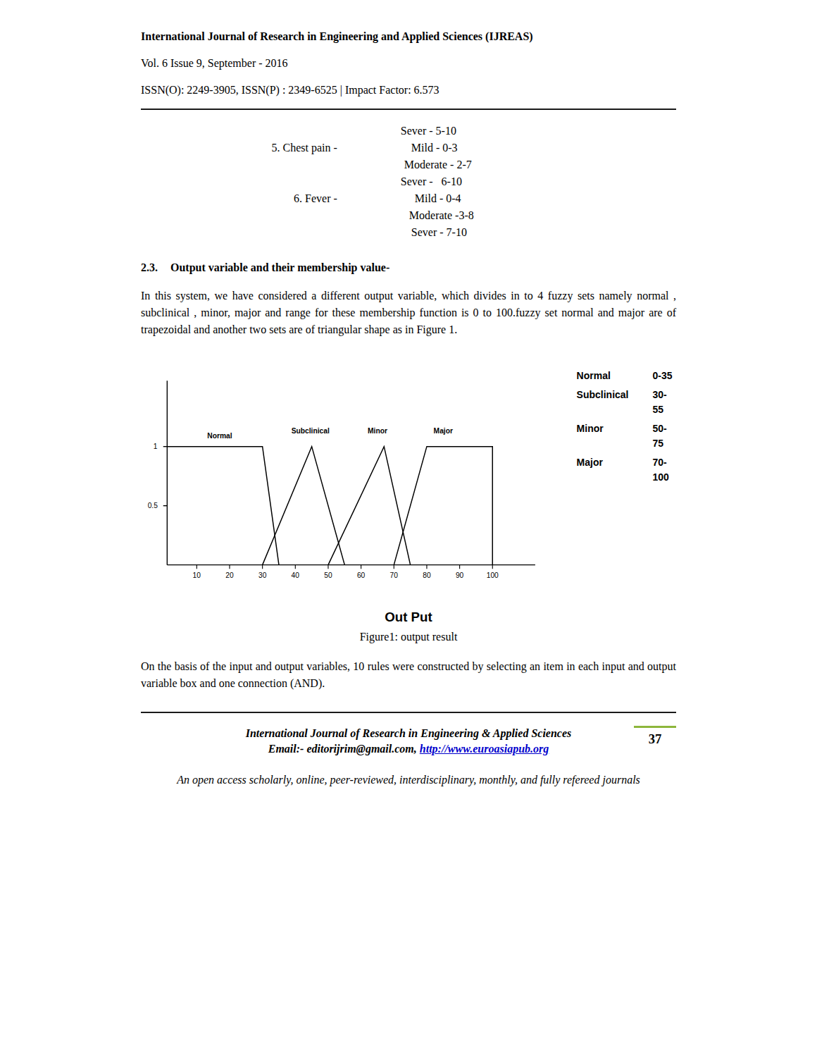International Journal of Research in Engineering and Applied Sciences (IJREAS)
Vol. 6 Issue 9, September - 2016
ISSN(O): 2249-3905, ISSN(P) : 2349-6525 | Impact Factor: 6.573
Sever - 5-10
5. Chest pain -
Mild - 0-3
Moderate - 2-7
Sever - 6-10
6. Fever -
Mild - 0-4
Moderate -3-8
Sever - 7-10
2.3. Output variable and their membership value-
In this system, we have considered a different output variable, which divides in to 4 fuzzy sets namely normal , subclinical , minor, major and range for these membership function is 0 to 100.fuzzy set normal and major are of trapezoidal and another two sets are of triangular shape as in Figure 1.
1 0.5 10 20 30 40 50 60 70 80 90 100 Normal Subclinical Minor Major
| Normal | 0-35 |
| Subclinical | 30-55 |
| Minor | 50-75 |
| Major | 70-100 |
Out Put
Figure1: output result
On the basis of the input and output variables, 10 rules were constructed by selecting an item in each input and output variable box and one connection (AND).
37
International Journal of Research in Engineering & Applied Sciences
Email:- editorijrim@gmail.com, http://www.euroasiapub.org
An open access scholarly, online, peer-reviewed, interdisciplinary, monthly, and fully refereed journals